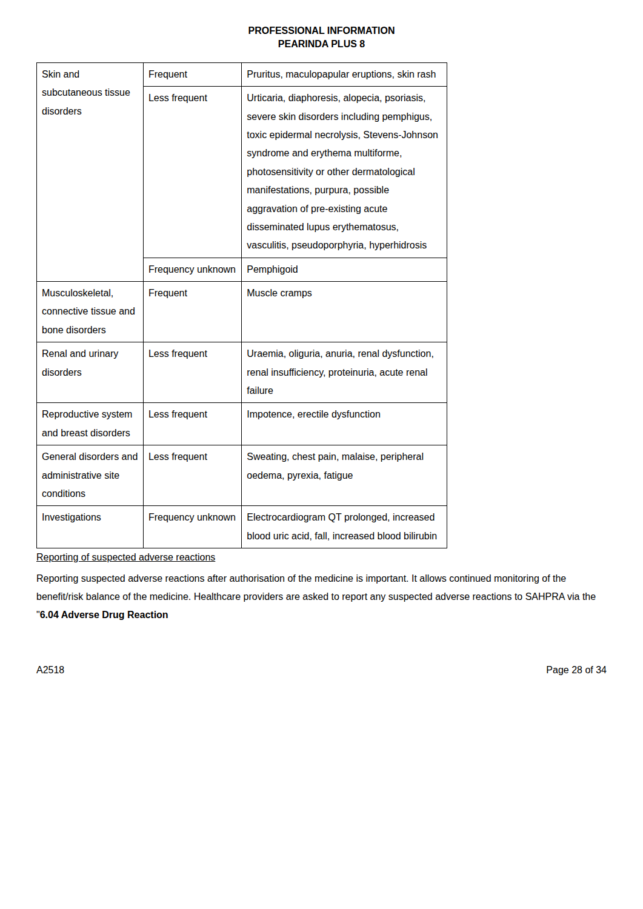PROFESSIONAL INFORMATION
PEARINDA PLUS 8
| Skin and subcutaneous tissue disorders | Frequent | Pruritus, maculopapular eruptions, skin rash |
| Less frequent | Urticaria, diaphoresis, alopecia, psoriasis, severe skin disorders including pemphigus, toxic epidermal necrolysis, Stevens-Johnson syndrome and erythema multiforme, photosensitivity or other dermatological manifestations, purpura, possible aggravation of pre-existing acute disseminated lupus erythematosus, vasculitis, pseudoporphyria, hyperhidrosis |
| Frequency unknown | Pemphigoid |
| Musculoskeletal, connective tissue and bone disorders | Frequent | Muscle cramps |
| Renal and urinary disorders | Less frequent | Uraemia, oliguria, anuria, renal dysfunction, renal insufficiency, proteinuria, acute renal failure |
| Reproductive system and breast disorders | Less frequent | Impotence, erectile dysfunction |
| General disorders and administrative site conditions | Less frequent | Sweating, chest pain, malaise, peripheral oedema, pyrexia, fatigue |
| Investigations | Frequency unknown | Electrocardiogram QT prolonged, increased blood uric acid, fall, increased blood bilirubin |
Reporting of suspected adverse reactions
Reporting suspected adverse reactions after authorisation of the medicine is important. It allows continued monitoring of the benefit/risk balance of the medicine. Healthcare providers are asked to report any suspected adverse reactions to SAHPRA via the "6.04 Adverse Drug Reaction
A2518 Page 28 of 34